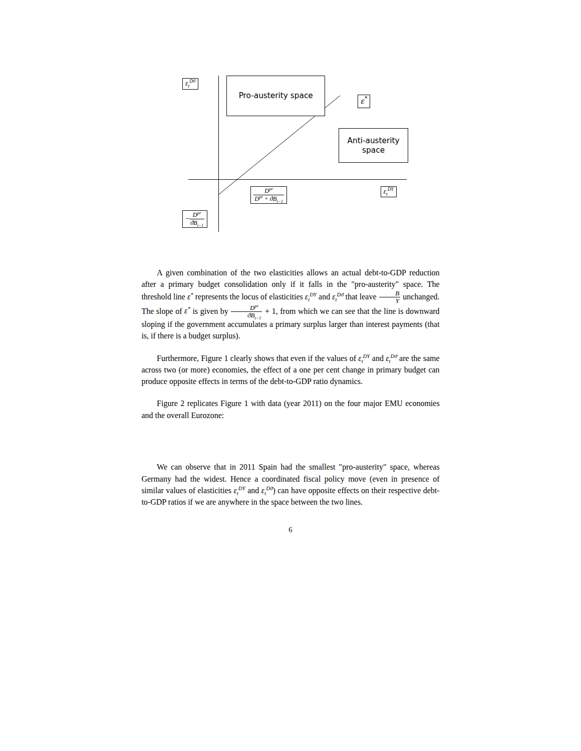εtDϑ
Pro-austerity space
ε*
Anti-austerity
space
Dpr Dpr + ϑBt−1
εtDY
− Dpr ϑBt−1
A given combination of the two elasticities allows an actual debt-to-GDP reduction after a primary budget consolidation only if it falls in the "pro-austerity" space. The threshold line ε* represents the locus of elasticities εtDY and εtDϑ that leave BY unchanged. The slope of ε* is given by Dpr ϑBt−1 + 1, from which we can see that the line is downward sloping if the government accumulates a primary surplus larger than interest payments (that is, if there is a budget surplus).
Furthermore, Figure 1 clearly shows that even if the values of εtDY and εtDϑ are the same across two (or more) economies, the effect of a one per cent change in primary budget can produce opposite effects in terms of the debt-to-GDP ratio dynamics.
Figure 2 replicates Figure 1 with data (year 2011) on the four major EMU economies and the overall Eurozone:
We can observe that in 2011 Spain had the smallest "pro-austerity" space, whereas Germany had the widest. Hence a coordinated fiscal policy move (even in presence of similar values of elasticities εtDY and εtDϑ) can have opposite effects on their respective debt-to-GDP ratios if we are anywhere in the space between the two lines.
6